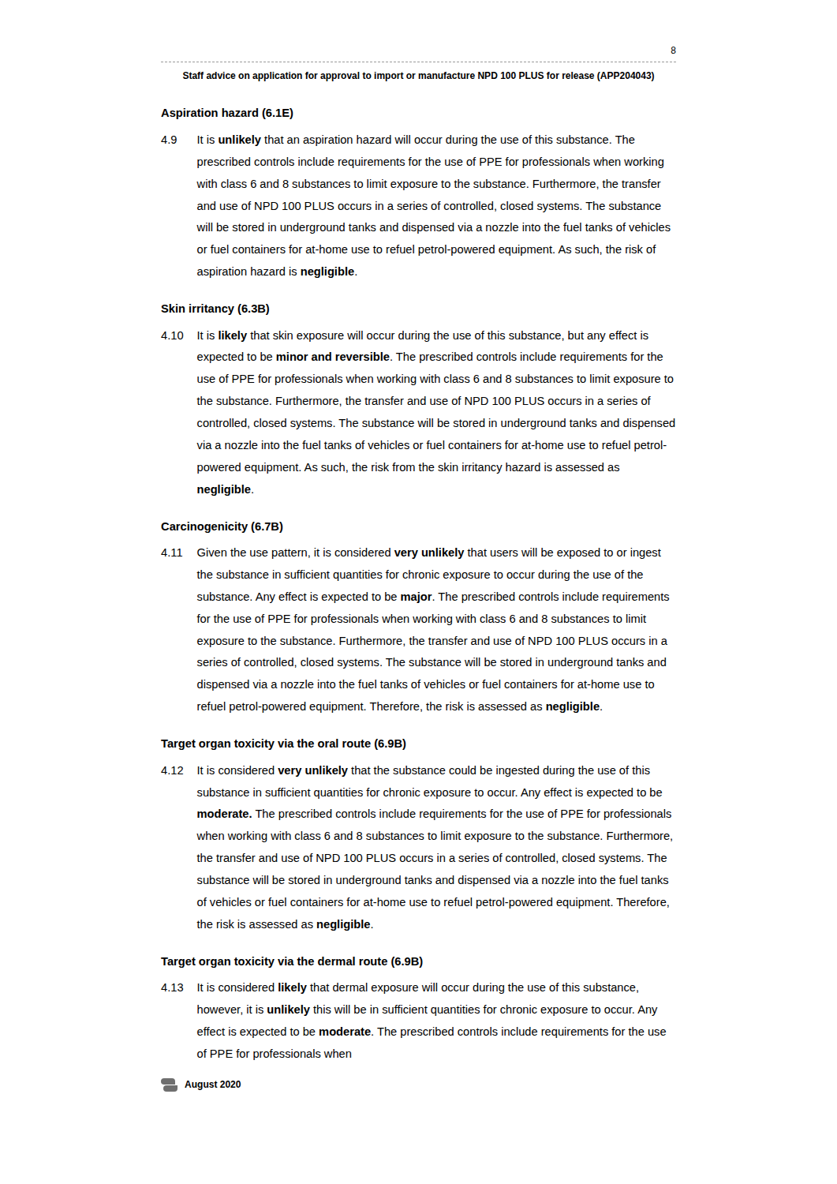8
Staff advice on application for approval to import or manufacture NPD 100 PLUS for release (APP204043)
Aspiration hazard (6.1E)
4.9
It is unlikely that an aspiration hazard will occur during the use of this substance. The prescribed controls include requirements for the use of PPE for professionals when working with class 6 and 8 substances to limit exposure to the substance. Furthermore, the transfer and use of NPD 100 PLUS occurs in a series of controlled, closed systems. The substance will be stored in underground tanks and dispensed via a nozzle into the fuel tanks of vehicles or fuel containers for at-home use to refuel petrol-powered equipment. As such, the risk of aspiration hazard is negligible.
Skin irritancy (6.3B)
4.10
It is likely that skin exposure will occur during the use of this substance, but any effect is expected to be minor and reversible. The prescribed controls include requirements for the use of PPE for professionals when working with class 6 and 8 substances to limit exposure to the substance. Furthermore, the transfer and use of NPD 100 PLUS occurs in a series of controlled, closed systems. The substance will be stored in underground tanks and dispensed via a nozzle into the fuel tanks of vehicles or fuel containers for at-home use to refuel petrol-powered equipment. As such, the risk from the skin irritancy hazard is assessed as negligible.
Carcinogenicity (6.7B)
4.11
Given the use pattern, it is considered very unlikely that users will be exposed to or ingest the substance in sufficient quantities for chronic exposure to occur during the use of the substance. Any effect is expected to be major. The prescribed controls include requirements for the use of PPE for professionals when working with class 6 and 8 substances to limit exposure to the substance. Furthermore, the transfer and use of NPD 100 PLUS occurs in a series of controlled, closed systems. The substance will be stored in underground tanks and dispensed via a nozzle into the fuel tanks of vehicles or fuel containers for at-home use to refuel petrol-powered equipment. Therefore, the risk is assessed as negligible.
Target organ toxicity via the oral route (6.9B)
4.12
It is considered very unlikely that the substance could be ingested during the use of this substance in sufficient quantities for chronic exposure to occur. Any effect is expected to be moderate. The prescribed controls include requirements for the use of PPE for professionals when working with class 6 and 8 substances to limit exposure to the substance. Furthermore, the transfer and use of NPD 100 PLUS occurs in a series of controlled, closed systems. The substance will be stored in underground tanks and dispensed via a nozzle into the fuel tanks of vehicles or fuel containers for at-home use to refuel petrol-powered equipment. Therefore, the risk is assessed as negligible.
Target organ toxicity via the dermal route (6.9B)
4.13
It is considered likely that dermal exposure will occur during the use of this substance, however, it is unlikely this will be in sufficient quantities for chronic exposure to occur. Any effect is expected to be moderate. The prescribed controls include requirements for the use of PPE for professionals when
August 2020